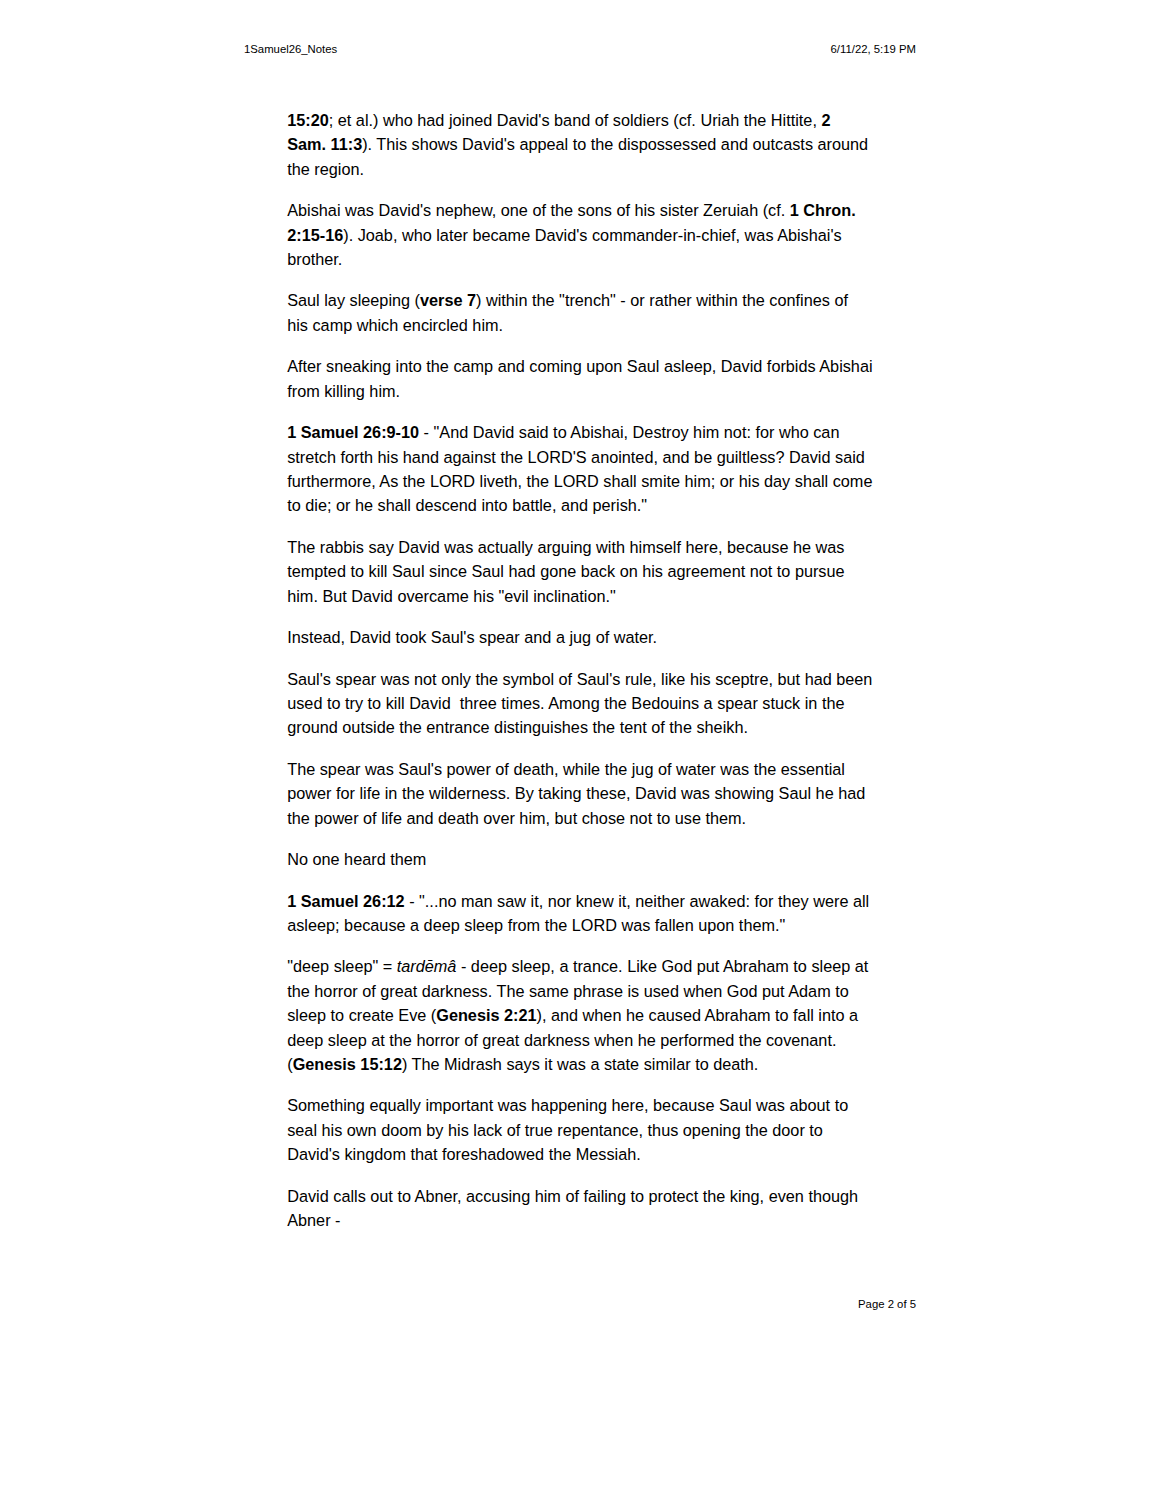1Samuel26_Notes 6/11/22, 5:19 PM
15:20; et al.) who had joined David's band of soldiers (cf. Uriah the Hittite, 2 Sam. 11:3). This shows David's appeal to the dispossessed and outcasts around the region.
Abishai was David's nephew, one of the sons of his sister Zeruiah (cf. 1 Chron. 2:15-16). Joab, who later became David's commander-in-chief, was Abishai's brother.
Saul lay sleeping (verse 7) within the "trench" - or rather within the confines of his camp which encircled him.
After sneaking into the camp and coming upon Saul asleep, David forbids Abishai from killing him.
1 Samuel 26:9-10 - "And David said to Abishai, Destroy him not: for who can stretch forth his hand against the LORD'S anointed, and be guiltless? David said furthermore, As the LORD liveth, the LORD shall smite him; or his day shall come to die; or he shall descend into battle, and perish."
The rabbis say David was actually arguing with himself here, because he was tempted to kill Saul since Saul had gone back on his agreement not to pursue him. But David overcame his "evil inclination."
Instead, David took Saul's spear and a jug of water.
Saul's spear was not only the symbol of Saul's rule, like his sceptre, but had been used to try to kill David three times. Among the Bedouins a spear stuck in the ground outside the entrance distinguishes the tent of the sheikh.
The spear was Saul's power of death, while the jug of water was the essential power for life in the wilderness. By taking these, David was showing Saul he had the power of life and death over him, but chose not to use them.
No one heard them
1 Samuel 26:12 - "...no man saw it, nor knew it, neither awaked: for they were all asleep; because a deep sleep from the LORD was fallen upon them."
"deep sleep" = tardēmâ - deep sleep, a trance. Like God put Abraham to sleep at the horror of great darkness. The same phrase is used when God put Adam to sleep to create Eve (Genesis 2:21), and when he caused Abraham to fall into a deep sleep at the horror of great darkness when he performed the covenant. (Genesis 15:12) The Midrash says it was a state similar to death.
Something equally important was happening here, because Saul was about to seal his own doom by his lack of true repentance, thus opening the door to David's kingdom that foreshadowed the Messiah.
David calls out to Abner, accusing him of failing to protect the king, even though Abner -
Page 2 of 5